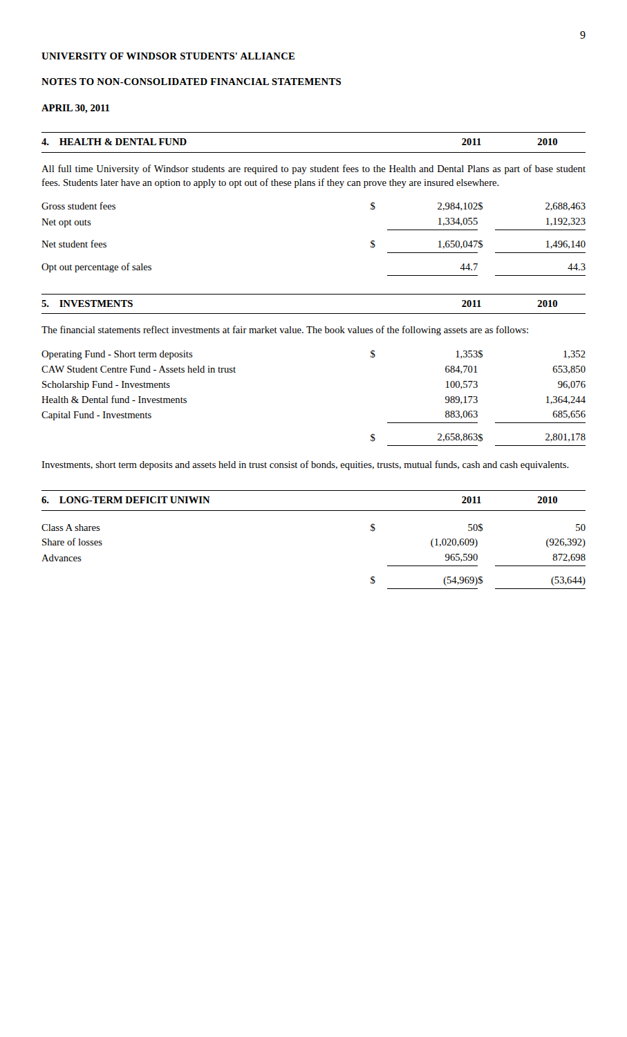9
UNIVERSITY OF WINDSOR STUDENTS' ALLIANCE
NOTES TO NON-CONSOLIDATED FINANCIAL STATEMENTS
APRIL 30, 2011
| 4. HEALTH & DENTAL FUND | 2011 | 2010 |
All full time University of Windsor students are required to pay student fees to the Health and Dental Plans as part of base student fees. Students later have an option to apply to opt out of these plans if they can prove they are insured elsewhere.
| Gross student fees | $ | 2,984,102 | $ | 2,688,463 |
| Net opt outs | | 1,334,055 | | 1,192,323 |
| Net student fees | $ | 1,650,047 | $ | 1,496,140 |
| Opt out percentage of sales | | 44.7 | | 44.3 |
| 5. INVESTMENTS | 2011 | 2010 |
The financial statements reflect investments at fair market value. The book values of the following assets are as follows:
| Operating Fund - Short term deposits | $ | 1,353 | $ | 1,352 |
| CAW Student Centre Fund - Assets held in trust | | 684,701 | | 653,850 |
| Scholarship Fund - Investments | | 100,573 | | 96,076 |
| Health & Dental fund - Investments | | 989,173 | | 1,364,244 |
| Capital Fund - Investments | | 883,063 | | 685,656 |
| | $ | 2,658,863 | $ | 2,801,178 |
Investments, short term deposits and assets held in trust consist of bonds, equities, trusts, mutual funds, cash and cash equivalents.
| 6. LONG-TERM DEFICIT UNIWIN | 2011 | 2010 |
| Class A shares | $ | 50 | $ | 50 |
| Share of losses | | (1,020,609) | | (926,392) |
| Advances | | 965,590 | | 872,698 |
| | $ | (54,969) | $ | (53,644) |